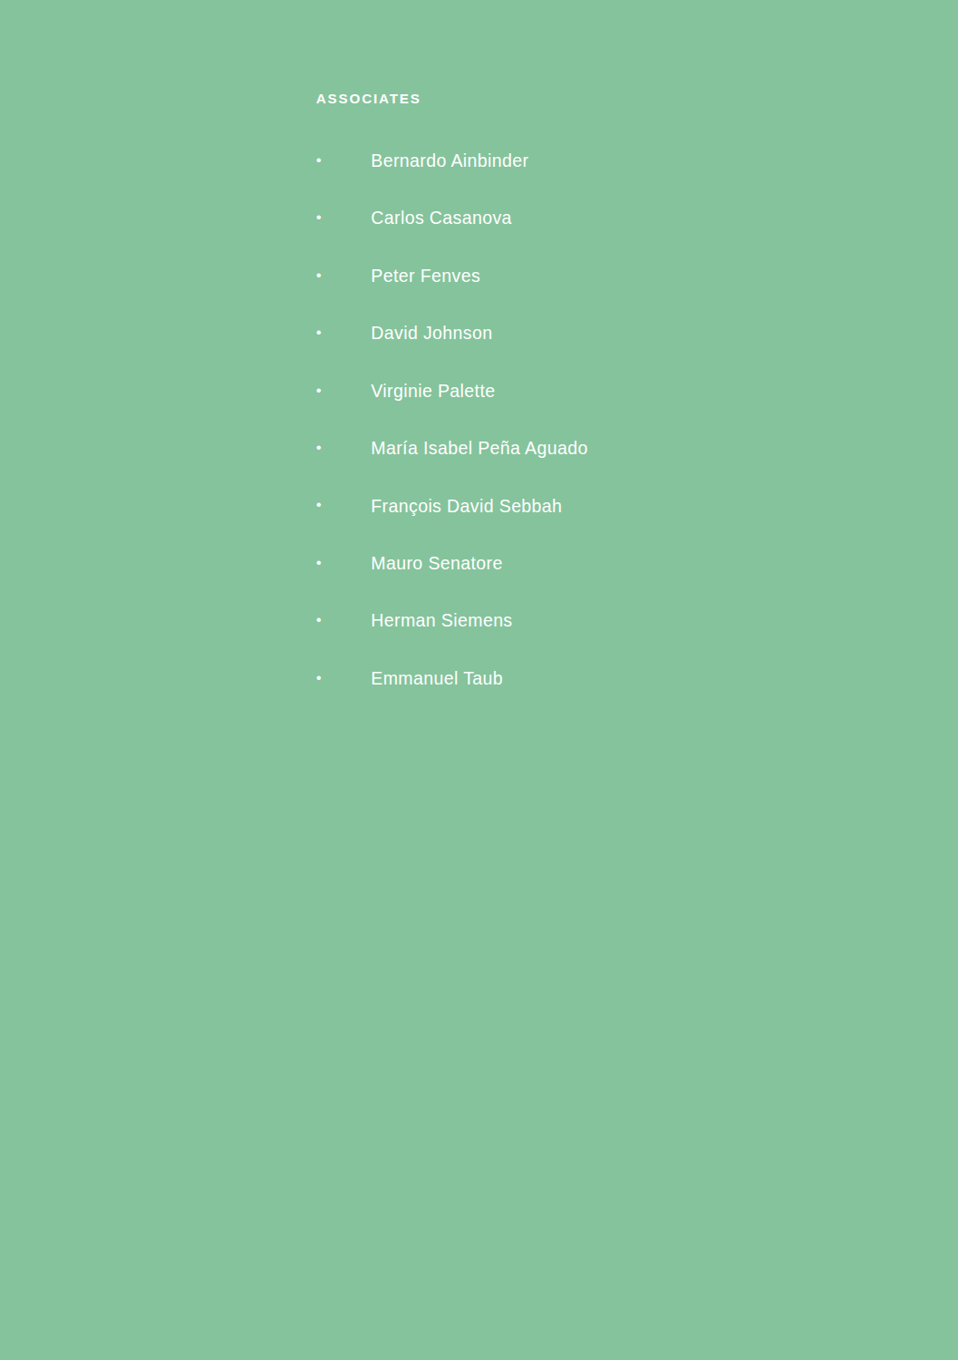Associates
Bernardo Ainbinder
Carlos Casanova
Peter Fenves
David Johnson
Virginie Palette
María Isabel Peña Aguado
François David Sebbah
Mauro Senatore
Herman Siemens
Emmanuel Taub